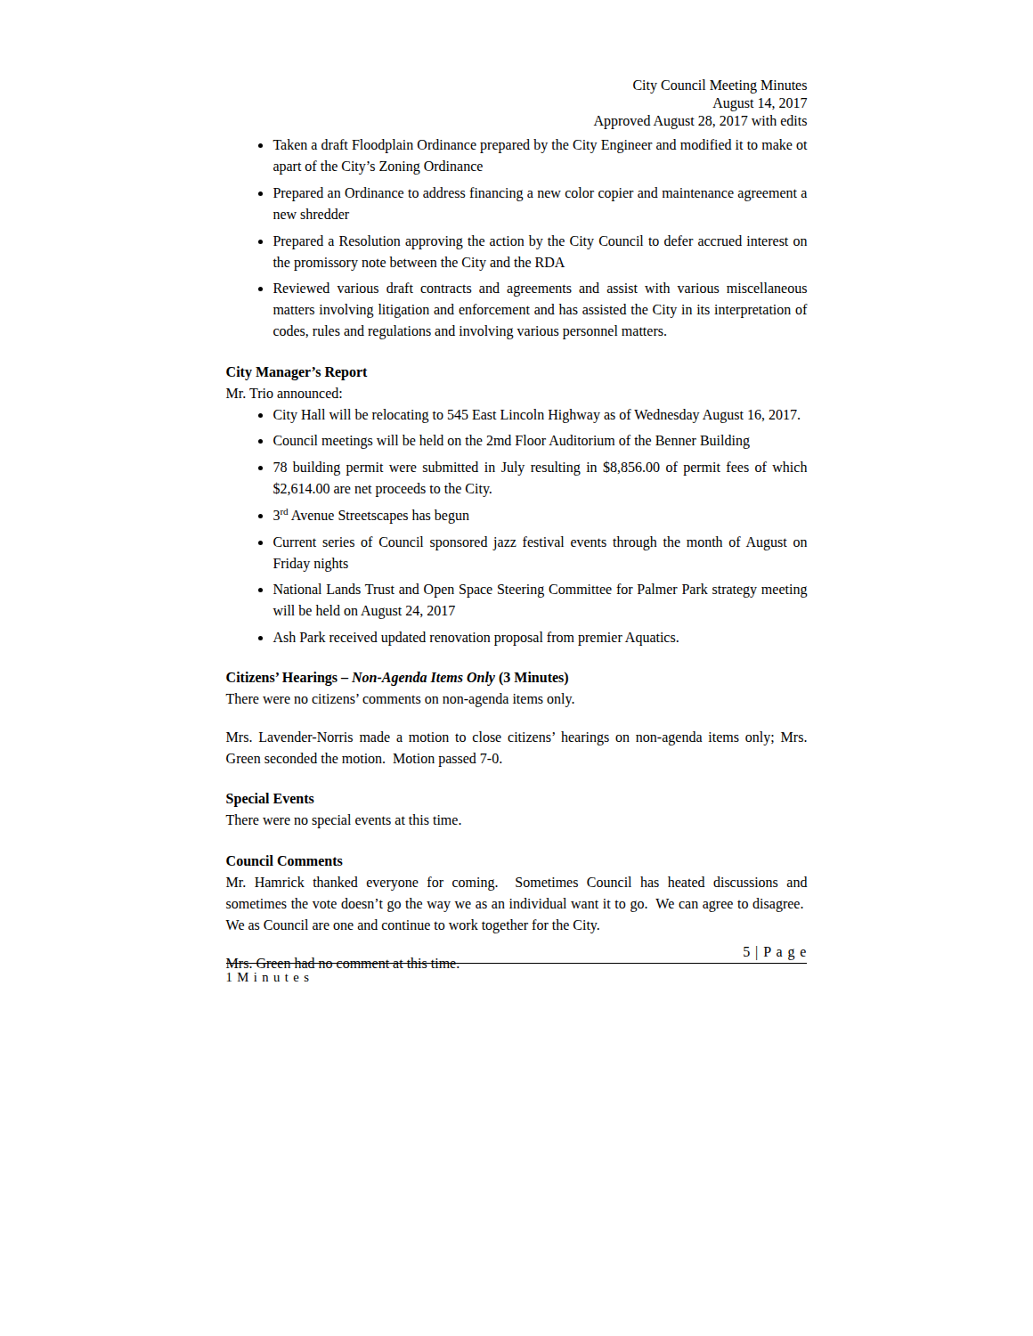City Council Meeting Minutes
August 14, 2017
Approved August 28, 2017 with edits
Taken a draft Floodplain Ordinance prepared by the City Engineer and modified it to make ot apart of the City’s Zoning Ordinance
Prepared an Ordinance to address financing a new color copier and maintenance agreement a new shredder
Prepared a Resolution approving the action by the City Council to defer accrued interest on the promissory note between the City and the RDA
Reviewed various draft contracts and agreements and assist with various miscellaneous matters involving litigation and enforcement and has assisted the City in its interpretation of codes, rules and regulations and involving various personnel matters.
City Manager’s Report
Mr. Trio announced:
City Hall will be relocating to 545 East Lincoln Highway as of Wednesday August 16, 2017.
Council meetings will be held on the 2md Floor Auditorium of the Benner Building
78 building permit were submitted in July resulting in $8,856.00 of permit fees of which $2,614.00 are net proceeds to the City.
3rd Avenue Streetscapes has begun
Current series of Council sponsored jazz festival events through the month of August on Friday nights
National Lands Trust and Open Space Steering Committee for Palmer Park strategy meeting will be held on August 24, 2017
Ash Park received updated renovation proposal from premier Aquatics.
Citizens’ Hearings – Non-Agenda Items Only (3 Minutes)
There were no citizens’ comments on non-agenda items only.
Mrs. Lavender-Norris made a motion to close citizens’ hearings on non-agenda items only; Mrs. Green seconded the motion. Motion passed 7-0.
Special Events
There were no special events at this time.
Council Comments
Mr. Hamrick thanked everyone for coming. Sometimes Council has heated discussions and sometimes the vote doesn’t go the way we as an individual want it to go. We can agree to disagree. We as Council are one and continue to work together for the City.
Mrs. Green had no comment at this time.
5 | P a g e
1 M i n u t e s